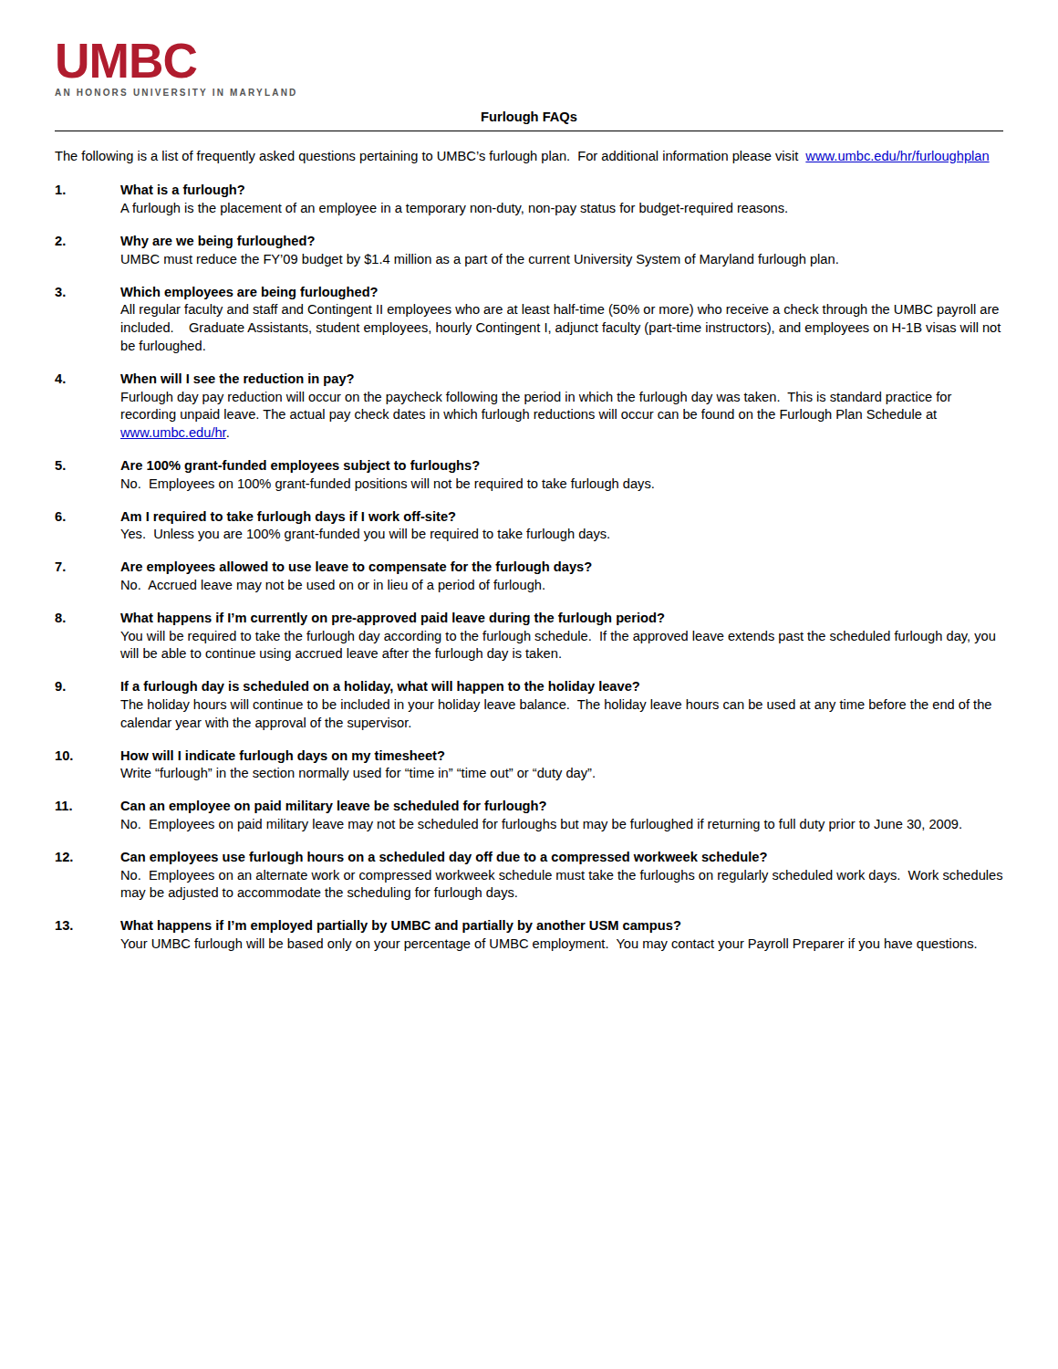UMBC
AN HONORS UNIVERSITY IN MARYLAND
Furlough FAQs
The following is a list of frequently asked questions pertaining to UMBC’s furlough plan. For additional information please visit www.umbc.edu/hr/furloughplan
What is a furlough?
A furlough is the placement of an employee in a temporary non-duty, non-pay status for budget-required reasons.
Why are we being furloughed?
UMBC must reduce the FY’09 budget by $1.4 million as a part of the current University System of Maryland furlough plan.
Which employees are being furloughed?
All regular faculty and staff and Contingent II employees who are at least half-time (50% or more) who receive a check through the UMBC payroll are included. Graduate Assistants, student employees, hourly Contingent I, adjunct faculty (part-time instructors), and employees on H-1B visas will not be furloughed.
When will I see the reduction in pay?
Furlough day pay reduction will occur on the paycheck following the period in which the furlough day was taken. This is standard practice for recording unpaid leave. The actual pay check dates in which furlough reductions will occur can be found on the Furlough Plan Schedule at www.umbc.edu/hr.
Are 100% grant-funded employees subject to furloughs?
No. Employees on 100% grant-funded positions will not be required to take furlough days.
Am I required to take furlough days if I work off-site?
Yes. Unless you are 100% grant-funded you will be required to take furlough days.
Are employees allowed to use leave to compensate for the furlough days?
No. Accrued leave may not be used on or in lieu of a period of furlough.
What happens if I’m currently on pre-approved paid leave during the furlough period?
You will be required to take the furlough day according to the furlough schedule. If the approved leave extends past the scheduled furlough day, you will be able to continue using accrued leave after the furlough day is taken.
If a furlough day is scheduled on a holiday, what will happen to the holiday leave?
The holiday hours will continue to be included in your holiday leave balance. The holiday leave hours can be used at any time before the end of the calendar year with the approval of the supervisor.
How will I indicate furlough days on my timesheet?
Write “furlough” in the section normally used for “time in” “time out” or “duty day”.
Can an employee on paid military leave be scheduled for furlough?
No. Employees on paid military leave may not be scheduled for furloughs but may be furloughed if returning to full duty prior to June 30, 2009.
Can employees use furlough hours on a scheduled day off due to a compressed workweek schedule?
No. Employees on an alternate work or compressed workweek schedule must take the furloughs on regularly scheduled work days. Work schedules may be adjusted to accommodate the scheduling for furlough days.
What happens if I’m employed partially by UMBC and partially by another USM campus?
Your UMBC furlough will be based only on your percentage of UMBC employment. You may contact your Payroll Preparer if you have questions.